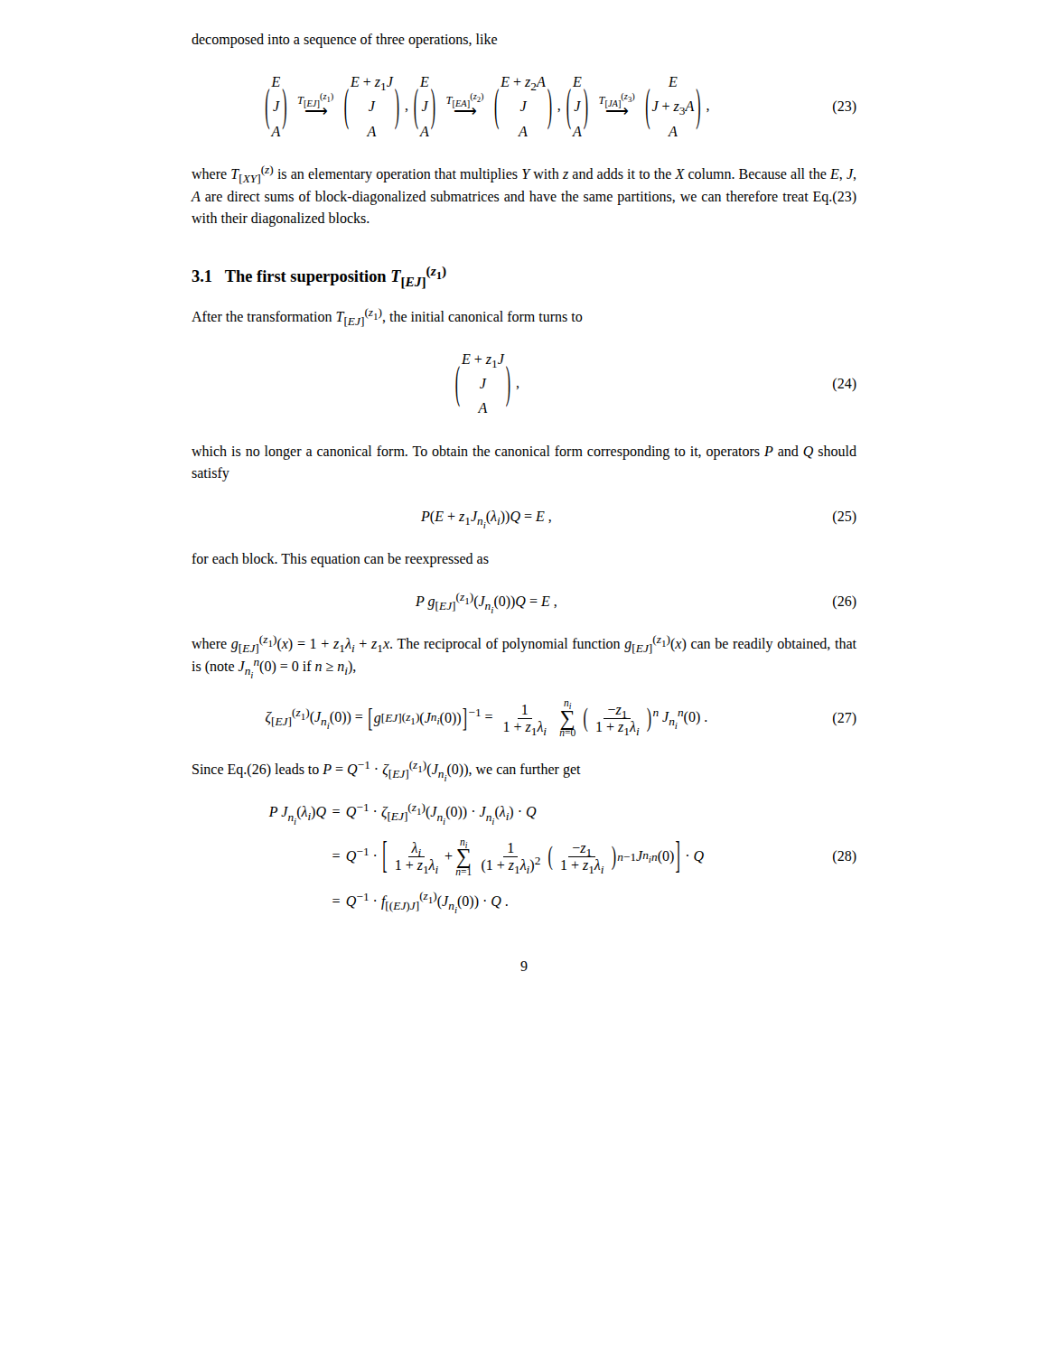decomposed into a sequence of three operations, like
(EJA) T[EJ](z1)⟶ (E + z1J JA) , (EJA) T[EA](z2)⟶ (E + z2A JA) , (EJA) T[JA](z3)⟶ (EJ + z3A A) ,
(23)
where T[XY](z) is an elementary operation that multiplies Y with z and adds it to the X column. Because all the E, J, A are direct sums of block-diagonalized submatrices and have the same partitions, we can therefore treat Eq.(23) with their diagonalized blocks.
3.1 The first superposition T[EJ](z1)
After the transformation T[EJ](z1), the initial canonical form turns to
(E + z1J JA) ,
(24)
which is no longer a canonical form. To obtain the canonical form corresponding to it, operators P and Q should satisfy
P(E + z1Jni(λi))Q = E ,
(25)
for each block. This equation can be reexpressed as
P g[EJ](z1)(Jni(0))Q = E ,
(26)
where g[EJ](z1)(x) = 1 + z1λi + z1x. The reciprocal of polynomial function g[EJ](z1)(x) can be readily obtained, that is (note Jnin(0) = 0 if n ≥ ni),
ζ[EJ](z1)(Jni(0)) = [g[EJ](z1)(Jni(0))]−1 = 11 + z1λi ni∑n=0 (−z11 + z1λi)n Jnin(0) .
(27)
Since Eq.(26) leads to P = Q−1 · ζ[EJ](z1)(Jni(0)), we can further get
P Jni(λi)Q
=
Q−1 · ζ[EJ](z1)(Jni(0)) · Jni(λi) · Q
=
Q−1 · [ λi 1 + z1λi + ni∑n=1 1(1 + z1λi)2 (−z11 + z1λi)n−1 Jnin(0) ] · Q
=
Q−1 · f[(EJ)J](z1)(Jni(0)) · Q .
(28)
9